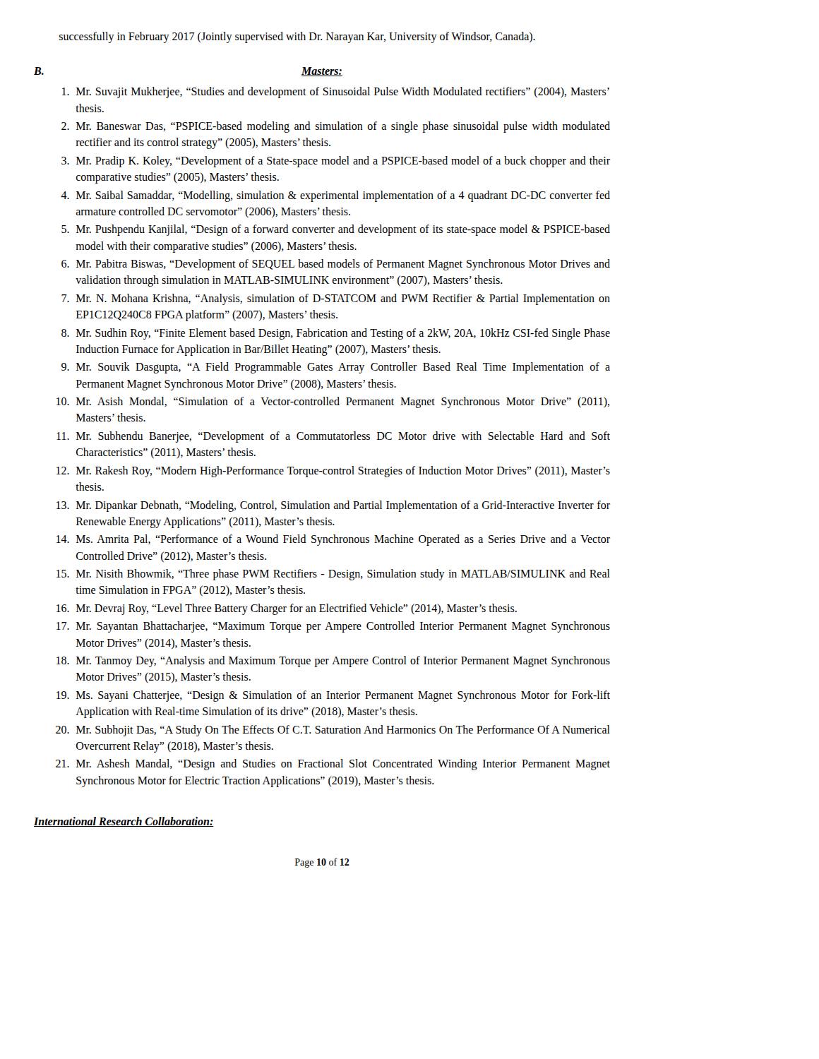successfully in February 2017 (Jointly supervised with Dr. Narayan Kar, University of Windsor, Canada).
B. Masters:
Mr. Suvajit Mukherjee, “Studies and development of Sinusoidal Pulse Width Modulated rectifiers” (2004), Masters’ thesis.
Mr. Baneswar Das, “PSPICE-based modeling and simulation of a single phase sinusoidal pulse width modulated rectifier and its control strategy” (2005), Masters’ thesis.
Mr. Pradip K. Koley, “Development of a State-space model and a PSPICE-based model of a buck chopper and their comparative studies” (2005), Masters’ thesis.
Mr. Saibal Samaddar, “Modelling, simulation & experimental implementation of a 4 quadrant DC-DC converter fed armature controlled DC servomotor” (2006), Masters’ thesis.
Mr. Pushpendu Kanjilal, “Design of a forward converter and development of its state-space model & PSPICE-based model with their comparative studies” (2006), Masters’ thesis.
Mr. Pabitra Biswas, “Development of SEQUEL based models of Permanent Magnet Synchronous Motor Drives and validation through simulation in MATLAB-SIMULINK environment” (2007), Masters’ thesis.
Mr. N. Mohana Krishna, “Analysis, simulation of D-STATCOM and PWM Rectifier & Partial Implementation on EP1C12Q240C8 FPGA platform” (2007), Masters’ thesis.
Mr. Sudhin Roy, “Finite Element based Design, Fabrication and Testing of a 2kW, 20A, 10kHz CSI-fed Single Phase Induction Furnace for Application in Bar/Billet Heating” (2007), Masters’ thesis.
Mr. Souvik Dasgupta, “A Field Programmable Gates Array Controller Based Real Time Implementation of a Permanent Magnet Synchronous Motor Drive” (2008), Masters’ thesis.
Mr. Asish Mondal, “Simulation of a Vector-controlled Permanent Magnet Synchronous Motor Drive” (2011), Masters’ thesis.
Mr. Subhendu Banerjee, “Development of a Commutatorless DC Motor drive with Selectable Hard and Soft Characteristics” (2011), Masters’ thesis.
Mr. Rakesh Roy, “Modern High-Performance Torque-control Strategies of Induction Motor Drives” (2011), Master’s thesis.
Mr. Dipankar Debnath, “Modeling, Control, Simulation and Partial Implementation of a Grid-Interactive Inverter for Renewable Energy Applications” (2011), Master’s thesis.
Ms. Amrita Pal, “Performance of a Wound Field Synchronous Machine Operated as a Series Drive and a Vector Controlled Drive” (2012), Master’s thesis.
Mr. Nisith Bhowmik, “Three phase PWM Rectifiers - Design, Simulation study in MATLAB/SIMULINK and Real time Simulation in FPGA” (2012), Master’s thesis.
Mr. Devraj Roy, “Level Three Battery Charger for an Electrified Vehicle” (2014), Master’s thesis.
Mr. Sayantan Bhattacharjee, “Maximum Torque per Ampere Controlled Interior Permanent Magnet Synchronous Motor Drives” (2014), Master’s thesis.
Mr. Tanmoy Dey, “Analysis and Maximum Torque per Ampere Control of Interior Permanent Magnet Synchronous Motor Drives” (2015), Master’s thesis.
Ms. Sayani Chatterjee, “Design & Simulation of an Interior Permanent Magnet Synchronous Motor for Fork-lift Application with Real-time Simulation of its drive” (2018), Master’s thesis.
Mr. Subhojit Das, “A Study On The Effects Of C.T. Saturation And Harmonics On The Performance Of A Numerical Overcurrent Relay” (2018), Master’s thesis.
Mr. Ashesh Mandal, “Design and Studies on Fractional Slot Concentrated Winding Interior Permanent Magnet Synchronous Motor for Electric Traction Applications” (2019), Master’s thesis.
International Research Collaboration:
Page 10 of 12